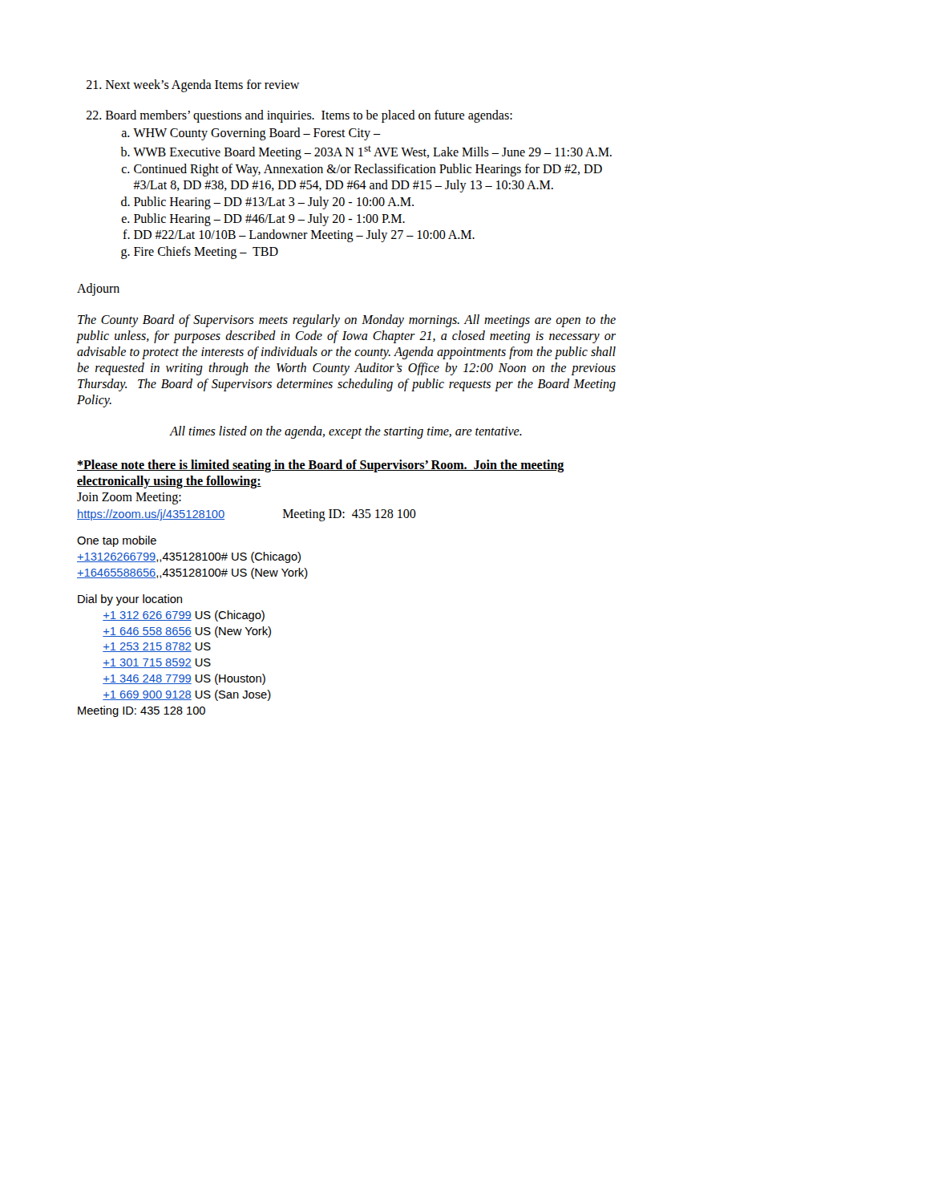Next week’s Agenda Items for review
Board members’ questions and inquiries. Items to be placed on future agendas:
WHW County Governing Board – Forest City –
WWB Executive Board Meeting – 203A N 1st AVE West, Lake Mills – June 29 – 11:30 A.M.
Continued Right of Way, Annexation &/or Reclassification Public Hearings for DD #2, DD #3/Lat 8, DD #38, DD #16, DD #54, DD #64 and DD #15 – July 13 – 10:30 A.M.
Public Hearing – DD #13/Lat 3 – July 20 - 10:00 A.M.
Public Hearing – DD #46/Lat 9 – July 20 - 1:00 P.M.
DD #22/Lat 10/10B – Landowner Meeting – July 27 – 10:00 A.M.
Fire Chiefs Meeting – TBD
Adjourn
The County Board of Supervisors meets regularly on Monday mornings. All meetings are open to the public unless, for purposes described in Code of Iowa Chapter 21, a closed meeting is necessary or advisable to protect the interests of individuals or the county. Agenda appointments from the public shall be requested in writing through the Worth County Auditor’s Office by 12:00 Noon on the previous Thursday. The Board of Supervisors determines scheduling of public requests per the Board Meeting Policy.
All times listed on the agenda, except the starting time, are tentative.
*Please note there is limited seating in the Board of Supervisors’ Room. Join the meeting electronically using the following:
Join Zoom Meeting:
https://zoom.us/j/435128100 Meeting ID: 435 128 100
One tap mobile
+13126266799,,435128100# US (Chicago)
+16465588656,,435128100# US (New York)
Dial by your location
+1 312 626 6799 US (Chicago)
+1 646 558 8656 US (New York)
+1 253 215 8782 US
+1 301 715 8592 US
+1 346 248 7799 US (Houston)
+1 669 900 9128 US (San Jose)
Meeting ID: 435 128 100